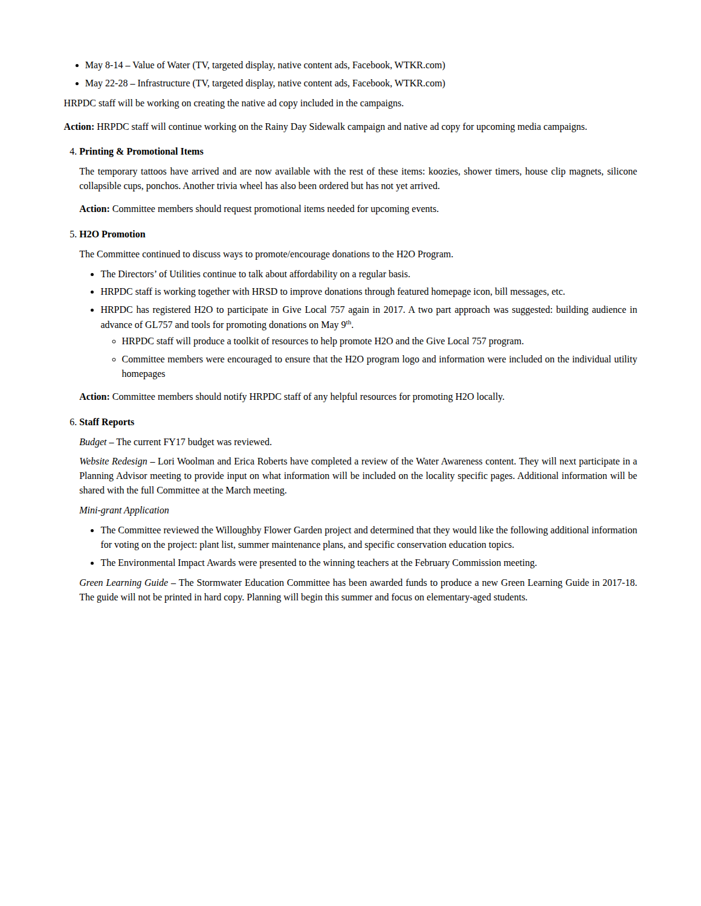May 8-14 – Value of Water (TV, targeted display, native content ads, Facebook, WTKR.com)
May 22-28 – Infrastructure (TV, targeted display, native content ads, Facebook, WTKR.com)
HRPDC staff will be working on creating the native ad copy included in the campaigns.
Action: HRPDC staff will continue working on the Rainy Day Sidewalk campaign and native ad copy for upcoming media campaigns.
Printing & Promotional Items
The temporary tattoos have arrived and are now available with the rest of these items: koozies, shower timers, house clip magnets, silicone collapsible cups, ponchos. Another trivia wheel has also been ordered but has not yet arrived.
Action: Committee members should request promotional items needed for upcoming events.
H2O Promotion
The Committee continued to discuss ways to promote/encourage donations to the H2O Program.
The Directors’ of Utilities continue to talk about affordability on a regular basis.
HRPDC staff is working together with HRSD to improve donations through featured homepage icon, bill messages, etc.
HRPDC has registered H2O to participate in Give Local 757 again in 2017. A two part approach was suggested: building audience in advance of GL757 and tools for promoting donations on May 9th.
HRPDC staff will produce a toolkit of resources to help promote H2O and the Give Local 757 program.
Committee members were encouraged to ensure that the H2O program logo and information were included on the individual utility homepages
Action: Committee members should notify HRPDC staff of any helpful resources for promoting H2O locally.
Staff Reports
Budget – The current FY17 budget was reviewed.
Website Redesign – Lori Woolman and Erica Roberts have completed a review of the Water Awareness content. They will next participate in a Planning Advisor meeting to provide input on what information will be included on the locality specific pages. Additional information will be shared with the full Committee at the March meeting.
Mini-grant Application
The Committee reviewed the Willoughby Flower Garden project and determined that they would like the following additional information for voting on the project: plant list, summer maintenance plans, and specific conservation education topics.
The Environmental Impact Awards were presented to the winning teachers at the February Commission meeting.
Green Learning Guide – The Stormwater Education Committee has been awarded funds to produce a new Green Learning Guide in 2017-18. The guide will not be printed in hard copy. Planning will begin this summer and focus on elementary-aged students.